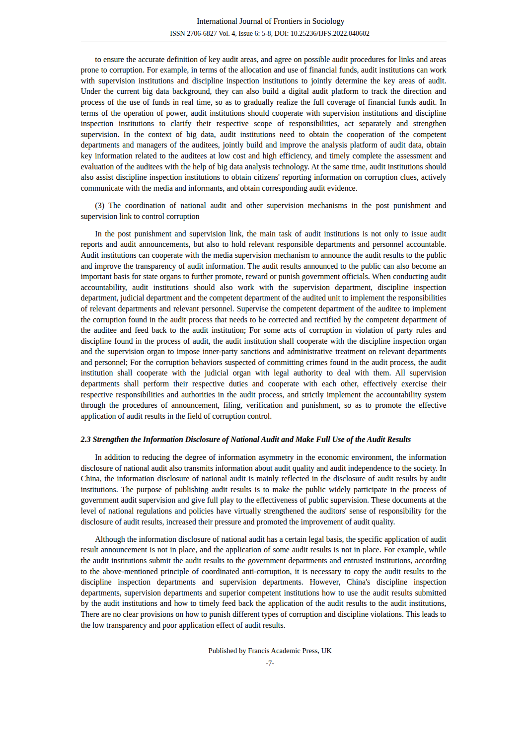International Journal of Frontiers in Sociology
ISSN 2706-6827 Vol. 4, Issue 6: 5-8, DOI: 10.25236/IJFS.2022.040602
to ensure the accurate definition of key audit areas, and agree on possible audit procedures for links and areas prone to corruption. For example, in terms of the allocation and use of financial funds, audit institutions can work with supervision institutions and discipline inspection institutions to jointly determine the key areas of audit. Under the current big data background, they can also build a digital audit platform to track the direction and process of the use of funds in real time, so as to gradually realize the full coverage of financial funds audit. In terms of the operation of power, audit institutions should cooperate with supervision institutions and discipline inspection institutions to clarify their respective scope of responsibilities, act separately and strengthen supervision. In the context of big data, audit institutions need to obtain the cooperation of the competent departments and managers of the auditees, jointly build and improve the analysis platform of audit data, obtain key information related to the auditees at low cost and high efficiency, and timely complete the assessment and evaluation of the auditees with the help of big data analysis technology. At the same time, audit institutions should also assist discipline inspection institutions to obtain citizens' reporting information on corruption clues, actively communicate with the media and informants, and obtain corresponding audit evidence.
(3) The coordination of national audit and other supervision mechanisms in the post punishment and supervision link to control corruption
In the post punishment and supervision link, the main task of audit institutions is not only to issue audit reports and audit announcements, but also to hold relevant responsible departments and personnel accountable. Audit institutions can cooperate with the media supervision mechanism to announce the audit results to the public and improve the transparency of audit information. The audit results announced to the public can also become an important basis for state organs to further promote, reward or punish government officials. When conducting audit accountability, audit institutions should also work with the supervision department, discipline inspection department, judicial department and the competent department of the audited unit to implement the responsibilities of relevant departments and relevant personnel. Supervise the competent department of the auditee to implement the corruption found in the audit process that needs to be corrected and rectified by the competent department of the auditee and feed back to the audit institution; For some acts of corruption in violation of party rules and discipline found in the process of audit, the audit institution shall cooperate with the discipline inspection organ and the supervision organ to impose inner-party sanctions and administrative treatment on relevant departments and personnel; For the corruption behaviors suspected of committing crimes found in the audit process, the audit institution shall cooperate with the judicial organ with legal authority to deal with them. All supervision departments shall perform their respective duties and cooperate with each other, effectively exercise their respective responsibilities and authorities in the audit process, and strictly implement the accountability system through the procedures of announcement, filing, verification and punishment, so as to promote the effective application of audit results in the field of corruption control.
2.3 Strengthen the Information Disclosure of National Audit and Make Full Use of the Audit Results
In addition to reducing the degree of information asymmetry in the economic environment, the information disclosure of national audit also transmits information about audit quality and audit independence to the society. In China, the information disclosure of national audit is mainly reflected in the disclosure of audit results by audit institutions. The purpose of publishing audit results is to make the public widely participate in the process of government audit supervision and give full play to the effectiveness of public supervision. These documents at the level of national regulations and policies have virtually strengthened the auditors' sense of responsibility for the disclosure of audit results, increased their pressure and promoted the improvement of audit quality.
Although the information disclosure of national audit has a certain legal basis, the specific application of audit result announcement is not in place, and the application of some audit results is not in place. For example, while the audit institutions submit the audit results to the government departments and entrusted institutions, according to the above-mentioned principle of coordinated anti-corruption, it is necessary to copy the audit results to the discipline inspection departments and supervision departments. However, China's discipline inspection departments, supervision departments and superior competent institutions how to use the audit results submitted by the audit institutions and how to timely feed back the application of the audit results to the audit institutions, There are no clear provisions on how to punish different types of corruption and discipline violations. This leads to the low transparency and poor application effect of audit results.
Published by Francis Academic Press, UK
-7-